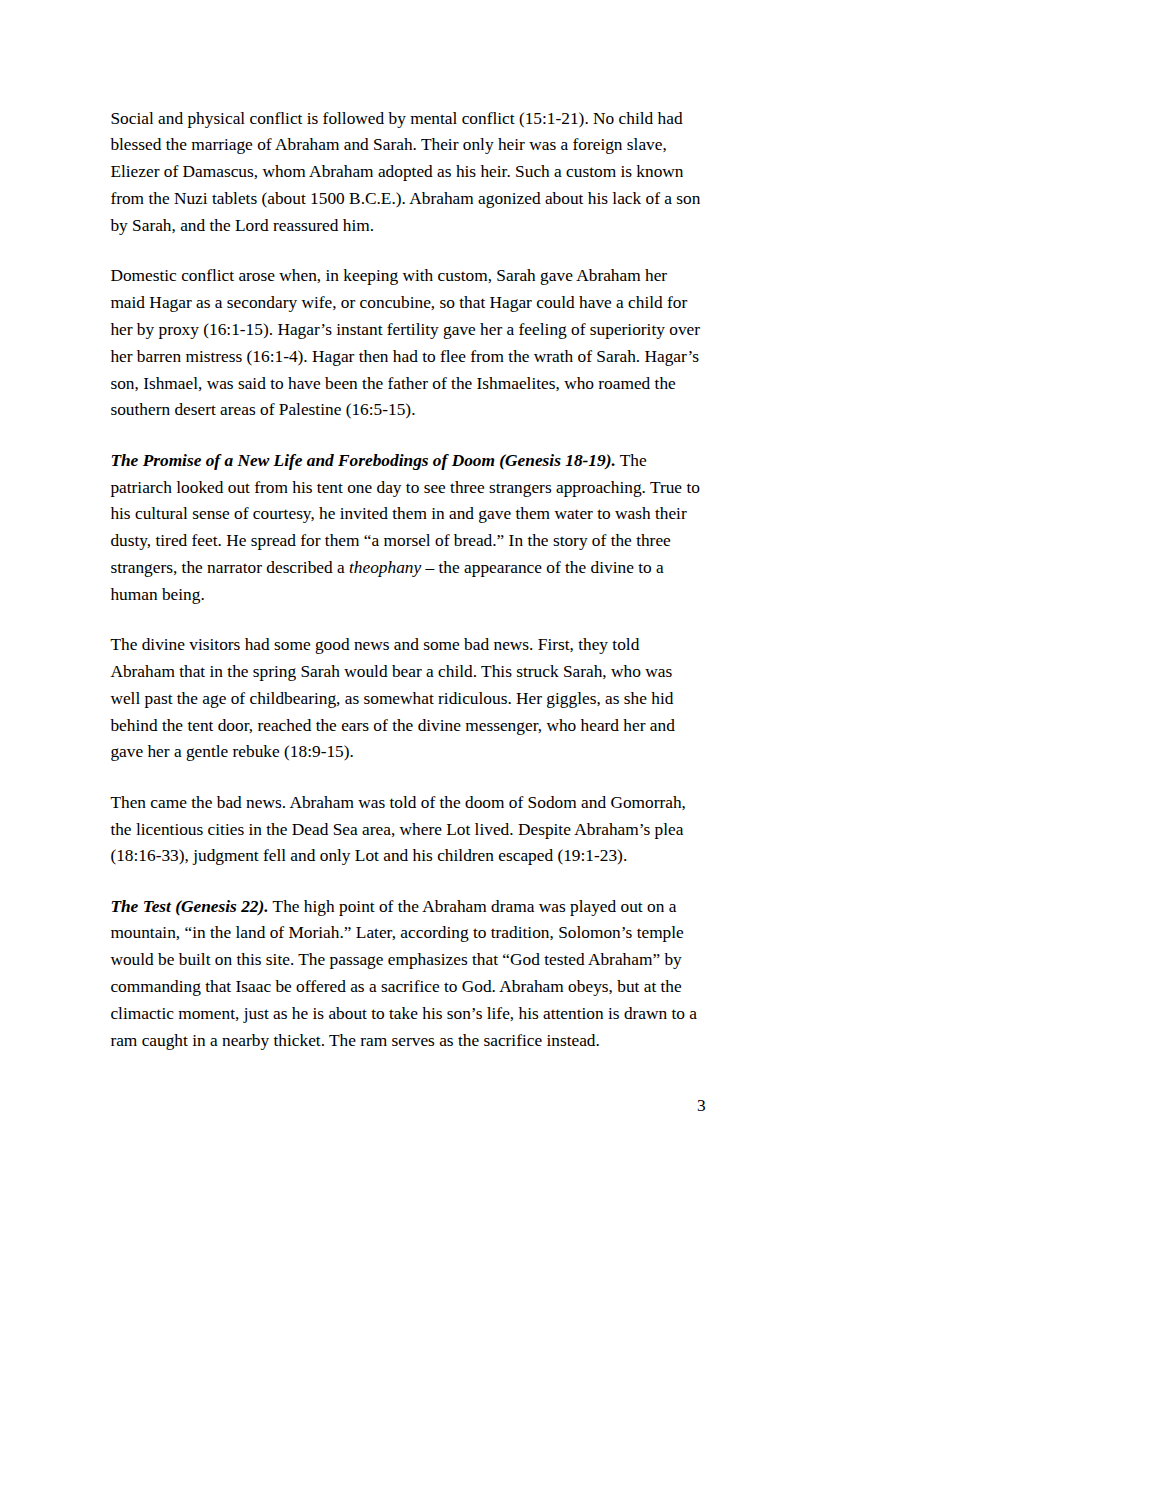Social and physical conflict is followed by mental conflict (15:1-21). No child had blessed the marriage of Abraham and Sarah. Their only heir was a foreign slave, Eliezer of Damascus, whom Abraham adopted as his heir. Such a custom is known from the Nuzi tablets (about 1500 B.C.E.). Abraham agonized about his lack of a son by Sarah, and the Lord reassured him.
Domestic conflict arose when, in keeping with custom, Sarah gave Abraham her maid Hagar as a secondary wife, or concubine, so that Hagar could have a child for her by proxy (16:1-15). Hagar’s instant fertility gave her a feeling of superiority over her barren mistress (16:1-4). Hagar then had to flee from the wrath of Sarah. Hagar’s son, Ishmael, was said to have been the father of the Ishmaelites, who roamed the southern desert areas of Palestine (16:5-15).
The Promise of a New Life and Forebodings of Doom (Genesis 18-19). The patriarch looked out from his tent one day to see three strangers approaching. True to his cultural sense of courtesy, he invited them in and gave them water to wash their dusty, tired feet. He spread for them “a morsel of bread.” In the story of the three strangers, the narrator described a theophany – the appearance of the divine to a human being.
The divine visitors had some good news and some bad news. First, they told Abraham that in the spring Sarah would bear a child. This struck Sarah, who was well past the age of childbearing, as somewhat ridiculous. Her giggles, as she hid behind the tent door, reached the ears of the divine messenger, who heard her and gave her a gentle rebuke (18:9-15).
Then came the bad news. Abraham was told of the doom of Sodom and Gomorrah, the licentious cities in the Dead Sea area, where Lot lived. Despite Abraham’s plea (18:16-33), judgment fell and only Lot and his children escaped (19:1-23).
The Test (Genesis 22). The high point of the Abraham drama was played out on a mountain, “in the land of Moriah.” Later, according to tradition, Solomon’s temple would be built on this site. The passage emphasizes that “God tested Abraham” by commanding that Isaac be offered as a sacrifice to God. Abraham obeys, but at the climactic moment, just as he is about to take his son’s life, his attention is drawn to a ram caught in a nearby thicket. The ram serves as the sacrifice instead.
3